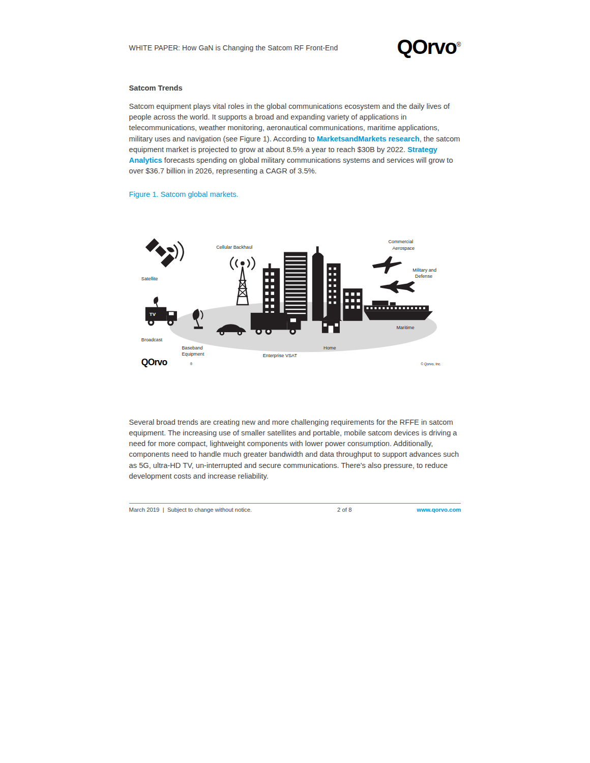WHITE PAPER: How GaN is Changing the Satcom RF Front-End
QOrvo®
Satcom Trends
Satcom equipment plays vital roles in the global communications ecosystem and the daily lives of people across the world. It supports a broad and expanding variety of applications in telecommunications, weather monitoring, aeronautical communications, maritime applications, military uses and navigation (see Figure 1). According to MarketsandMarkets research, the satcom equipment market is projected to grow at about 8.5% a year to reach $30B by 2022. Strategy Analytics forecasts spending on global military communications systems and services will grow to over $36.7 billion in 2026, representing a CAGR of 3.5%.
Figure 1. Satcom global markets.
Satellite Cellular Backhaul Commercial Aerospace Military and Defense TV Broadcast Baseband Equipment Enterprise VSAT Home Maritime QOrvo ® © Qorvo, Inc.
Several broad trends are creating new and more challenging requirements for the RFFE in satcom equipment. The increasing use of smaller satellites and portable, mobile satcom devices is driving a need for more compact, lightweight components with lower power consumption. Additionally, components need to handle much greater bandwidth and data throughput to support advances such as 5G, ultra-HD TV, un-interrupted and secure communications. There's also pressure, to reduce development costs and increase reliability.
March 2019 | Subject to change without notice.
2 of 8
www.qorvo.com